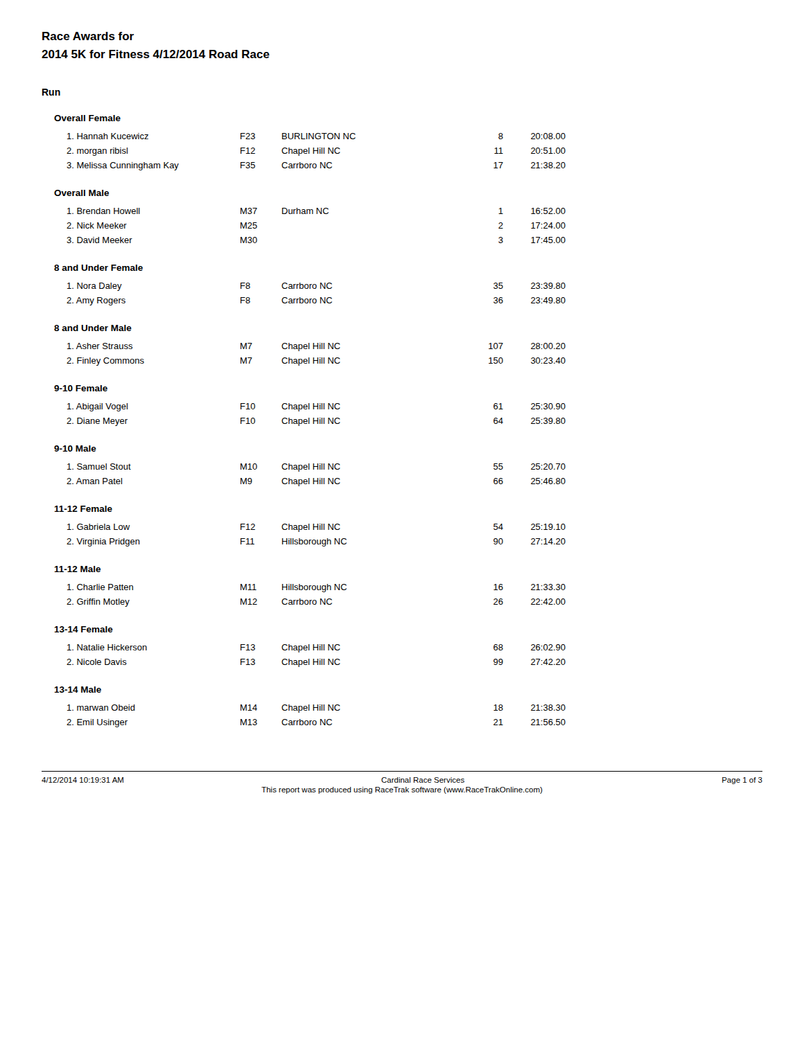Race Awards for
2014 5K for Fitness 4/12/2014 Road Race
Run
Overall Female
| 1. Hannah Kucewicz | F23 | BURLINGTON NC | 8 | 20:08.00 |
| 2. morgan ribisl | F12 | Chapel Hill NC | 11 | 20:51.00 |
| 3. Melissa Cunningham Kay | F35 | Carrboro NC | 17 | 21:38.20 |
Overall Male
| 1. Brendan Howell | M37 | Durham NC | 1 | 16:52.00 |
| 2. Nick Meeker | M25 | | 2 | 17:24.00 |
| 3. David Meeker | M30 | | 3 | 17:45.00 |
8 and Under Female
| 1. Nora Daley | F8 | Carrboro NC | 35 | 23:39.80 |
| 2. Amy Rogers | F8 | Carrboro NC | 36 | 23:49.80 |
8 and Under Male
| 1. Asher Strauss | M7 | Chapel Hill NC | 107 | 28:00.20 |
| 2. Finley Commons | M7 | Chapel Hill NC | 150 | 30:23.40 |
9-10 Female
| 1. Abigail Vogel | F10 | Chapel Hill NC | 61 | 25:30.90 |
| 2. Diane Meyer | F10 | Chapel Hill NC | 64 | 25:39.80 |
9-10 Male
| 1. Samuel Stout | M10 | Chapel Hill NC | 55 | 25:20.70 |
| 2. Aman Patel | M9 | Chapel Hill NC | 66 | 25:46.80 |
11-12 Female
| 1. Gabriela Low | F12 | Chapel Hill NC | 54 | 25:19.10 |
| 2. Virginia Pridgen | F11 | Hillsborough NC | 90 | 27:14.20 |
11-12 Male
| 1. Charlie Patten | M11 | Hillsborough NC | 16 | 21:33.30 |
| 2. Griffin Motley | M12 | Carrboro NC | 26 | 22:42.00 |
13-14 Female
| 1. Natalie Hickerson | F13 | Chapel Hill NC | 68 | 26:02.90 |
| 2. Nicole Davis | F13 | Chapel Hill NC | 99 | 27:42.20 |
13-14 Male
| 1. marwan Obeid | M14 | Chapel Hill NC | 18 | 21:38.30 |
| 2. Emil Usinger | M13 | Carrboro NC | 21 | 21:56.50 |
4/12/2014 10:19:31 AM Page 1 of 3
Cardinal Race Services
This report was produced using RaceTrak software (www.RaceTrakOnline.com)